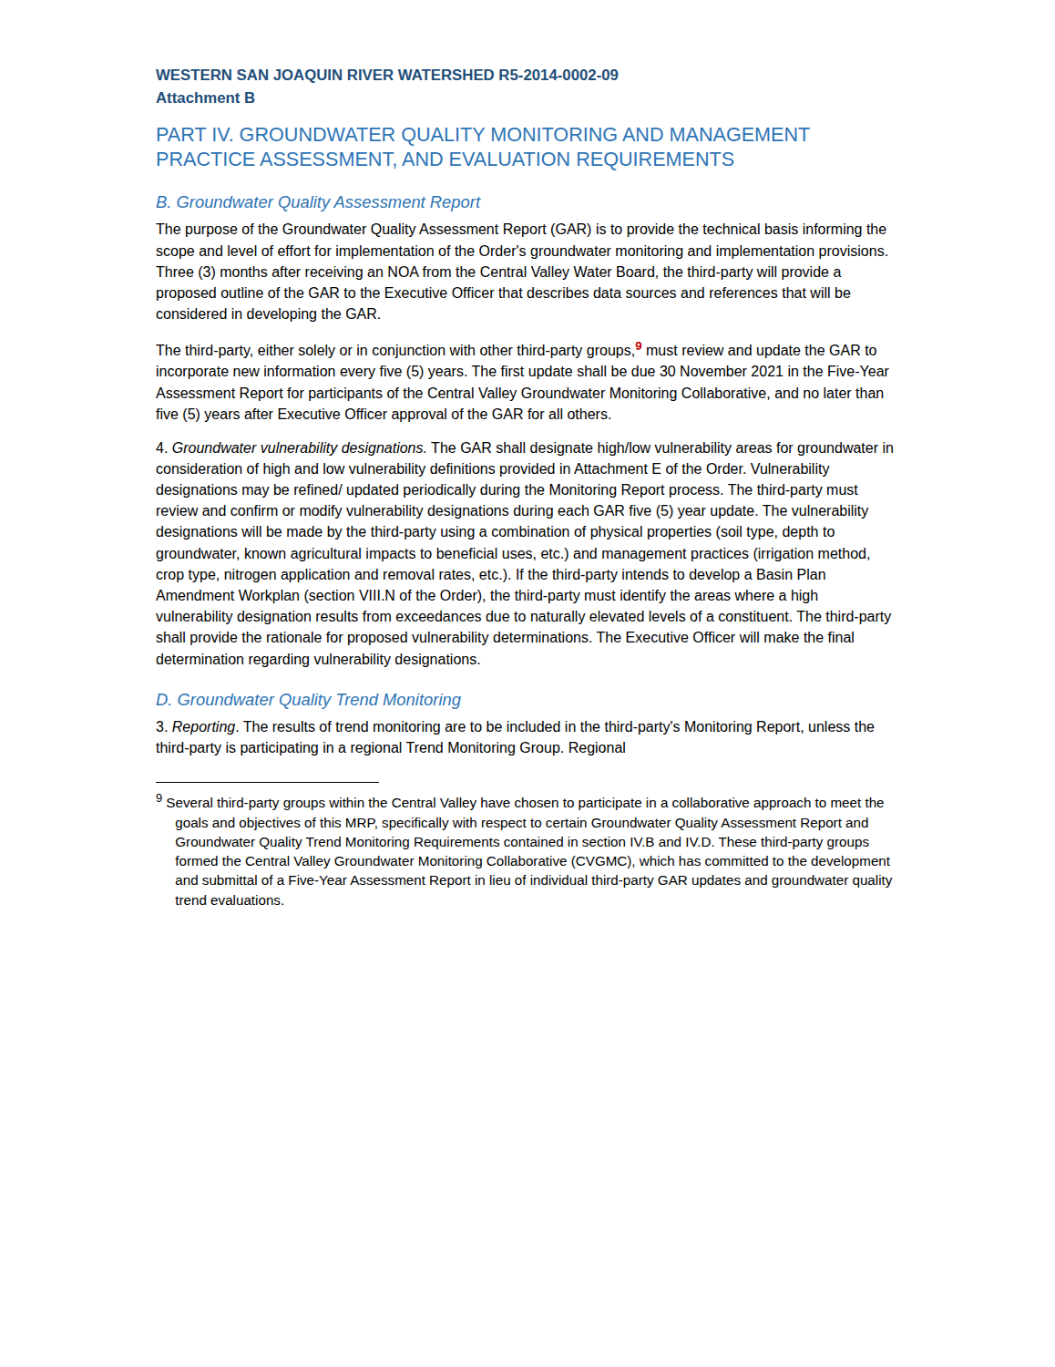WESTERN SAN JOAQUIN RIVER WATERSHED R5-2014-0002-09
Attachment B
PART IV. GROUNDWATER QUALITY MONITORING AND MANAGEMENT PRACTICE ASSESSMENT, AND EVALUATION REQUIREMENTS
B. Groundwater Quality Assessment Report
The purpose of the Groundwater Quality Assessment Report (GAR) is to provide the technical basis informing the scope and level of effort for implementation of the Order's groundwater monitoring and implementation provisions. Three (3) months after receiving an NOA from the Central Valley Water Board, the third-party will provide a proposed outline of the GAR to the Executive Officer that describes data sources and references that will be considered in developing the GAR.
The third-party, either solely or in conjunction with other third-party groups,9 must review and update the GAR to incorporate new information every five (5) years. The first update shall be due 30 November 2021 in the Five-Year Assessment Report for participants of the Central Valley Groundwater Monitoring Collaborative, and no later than five (5) years after Executive Officer approval of the GAR for all others.
4. Groundwater vulnerability designations. The GAR shall designate high/low vulnerability areas for groundwater in consideration of high and low vulnerability definitions provided in Attachment E of the Order. Vulnerability designations may be refined/ updated periodically during the Monitoring Report process. The third-party must review and confirm or modify vulnerability designations during each GAR five (5) year update. The vulnerability designations will be made by the third-party using a combination of physical properties (soil type, depth to groundwater, known agricultural impacts to beneficial uses, etc.) and management practices (irrigation method, crop type, nitrogen application and removal rates, etc.). If the third-party intends to develop a Basin Plan Amendment Workplan (section VIII.N of the Order), the third-party must identify the areas where a high vulnerability designation results from exceedances due to naturally elevated levels of a constituent. The third-party shall provide the rationale for proposed vulnerability determinations. The Executive Officer will make the final determination regarding vulnerability designations.
D. Groundwater Quality Trend Monitoring
3. Reporting. The results of trend monitoring are to be included in the third-party's Monitoring Report, unless the third-party is participating in a regional Trend Monitoring Group. Regional
9 Several third-party groups within the Central Valley have chosen to participate in a collaborative approach to meet the goals and objectives of this MRP, specifically with respect to certain Groundwater Quality Assessment Report and Groundwater Quality Trend Monitoring Requirements contained in section IV.B and IV.D. These third-party groups formed the Central Valley Groundwater Monitoring Collaborative (CVGMC), which has committed to the development and submittal of a Five-Year Assessment Report in lieu of individual third-party GAR updates and groundwater quality trend evaluations.